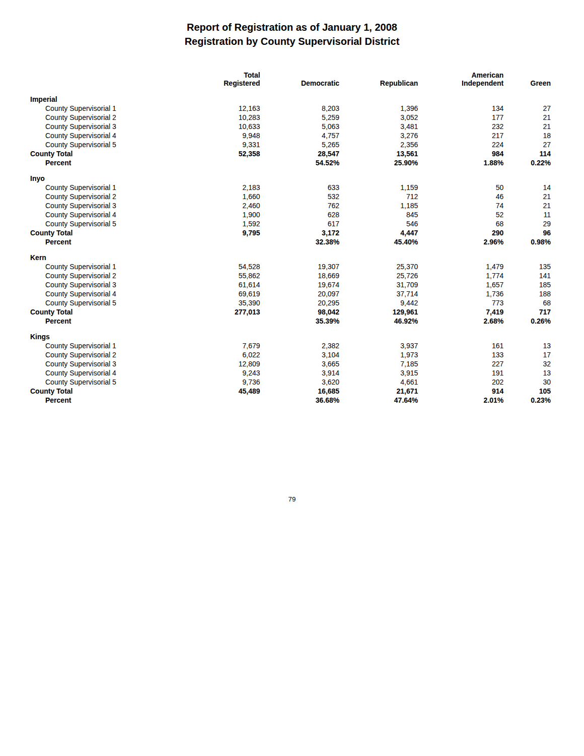Report of Registration as of January 1, 2008
Registration by County Supervisorial District
| | Total | | | American | |
| --- | --- | --- | --- | --- | --- |
| | Registered | Democratic | Republican | Independent | Green |
| Imperial |
| County Supervisorial 1 | 12,163 | 8,203 | 1,396 | 134 | 27 |
| County Supervisorial 2 | 10,283 | 5,259 | 3,052 | 177 | 21 |
| County Supervisorial 3 | 10,633 | 5,063 | 3,481 | 232 | 21 |
| County Supervisorial 4 | 9,948 | 4,757 | 3,276 | 217 | 18 |
| County Supervisorial 5 | 9,331 | 5,265 | 2,356 | 224 | 27 |
| County Total | 52,358 | 28,547 | 13,561 | 984 | 114 |
| Percent | | 54.52% | 25.90% | 1.88% | 0.22% |
| Inyo |
| County Supervisorial 1 | 2,183 | 633 | 1,159 | 50 | 14 |
| County Supervisorial 2 | 1,660 | 532 | 712 | 46 | 21 |
| County Supervisorial 3 | 2,460 | 762 | 1,185 | 74 | 21 |
| County Supervisorial 4 | 1,900 | 628 | 845 | 52 | 11 |
| County Supervisorial 5 | 1,592 | 617 | 546 | 68 | 29 |
| County Total | 9,795 | 3,172 | 4,447 | 290 | 96 |
| Percent | | 32.38% | 45.40% | 2.96% | 0.98% |
| Kern |
| County Supervisorial 1 | 54,528 | 19,307 | 25,370 | 1,479 | 135 |
| County Supervisorial 2 | 55,862 | 18,669 | 25,726 | 1,774 | 141 |
| County Supervisorial 3 | 61,614 | 19,674 | 31,709 | 1,657 | 185 |
| County Supervisorial 4 | 69,619 | 20,097 | 37,714 | 1,736 | 188 |
| County Supervisorial 5 | 35,390 | 20,295 | 9,442 | 773 | 68 |
| County Total | 277,013 | 98,042 | 129,961 | 7,419 | 717 |
| Percent | | 35.39% | 46.92% | 2.68% | 0.26% |
| Kings |
| County Supervisorial 1 | 7,679 | 2,382 | 3,937 | 161 | 13 |
| County Supervisorial 2 | 6,022 | 3,104 | 1,973 | 133 | 17 |
| County Supervisorial 3 | 12,809 | 3,665 | 7,185 | 227 | 32 |
| County Supervisorial 4 | 9,243 | 3,914 | 3,915 | 191 | 13 |
| County Supervisorial 5 | 9,736 | 3,620 | 4,661 | 202 | 30 |
| County Total | 45,489 | 16,685 | 21,671 | 914 | 105 |
| Percent | | 36.68% | 47.64% | 2.01% | 0.23% |
79